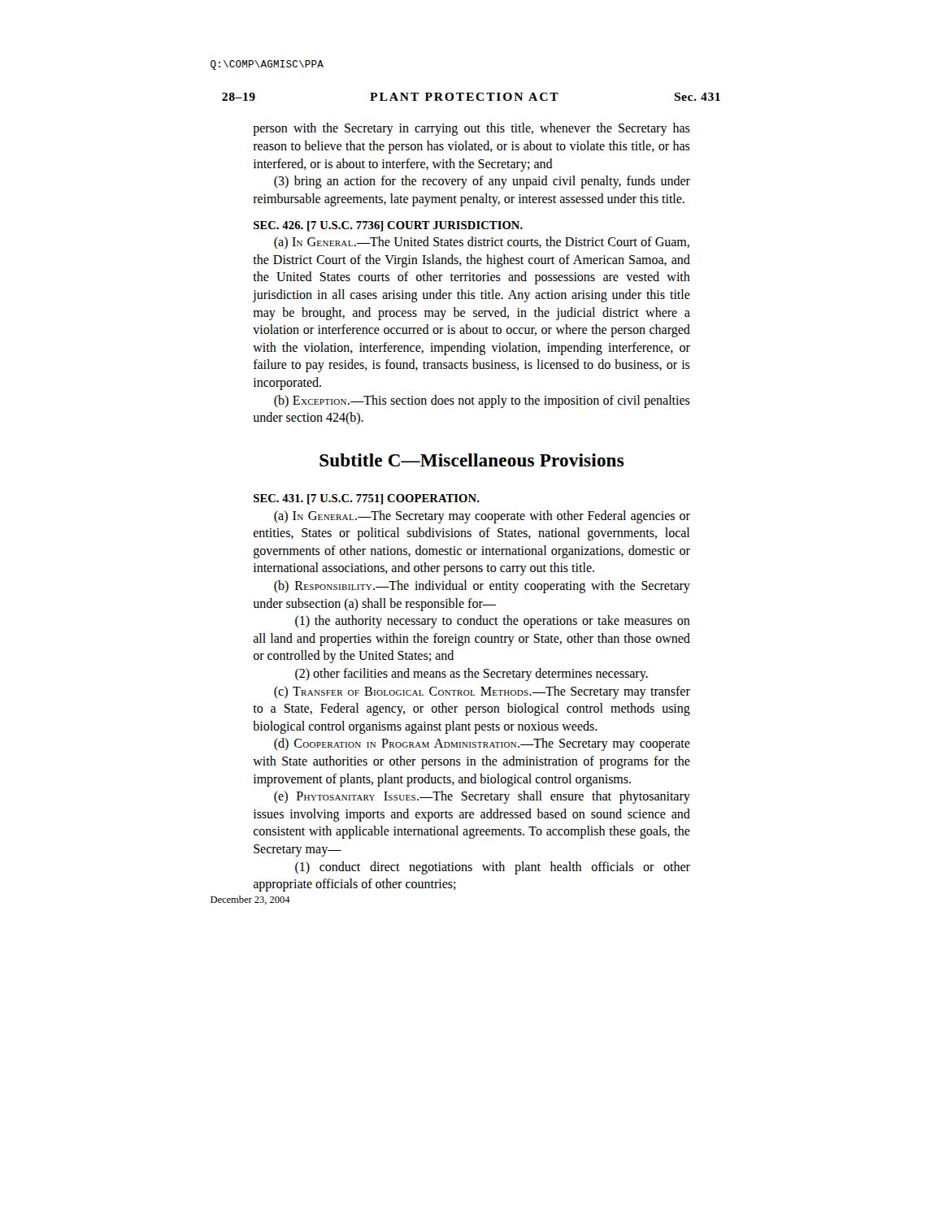Q:\COMP\AGMISC\PPA
28–19 PLANT PROTECTION ACT Sec. 431
person with the Secretary in carrying out this title, whenever the Secretary has reason to believe that the person has violated, or is about to violate this title, or has interfered, or is about to interfere, with the Secretary; and
(3) bring an action for the recovery of any unpaid civil penalty, funds under reimbursable agreements, late payment penalty, or interest assessed under this title.
SEC. 426. [7 U.S.C. 7736] COURT JURISDICTION.
(a) In General.—The United States district courts, the District Court of Guam, the District Court of the Virgin Islands, the highest court of American Samoa, and the United States courts of other territories and possessions are vested with jurisdiction in all cases arising under this title. Any action arising under this title may be brought, and process may be served, in the judicial district where a violation or interference occurred or is about to occur, or where the person charged with the violation, interference, impending violation, impending interference, or failure to pay resides, is found, transacts business, is licensed to do business, or is incorporated.
(b) Exception.—This section does not apply to the imposition of civil penalties under section 424(b).
Subtitle C—Miscellaneous Provisions
SEC. 431. [7 U.S.C. 7751] COOPERATION.
(a) In General.—The Secretary may cooperate with other Federal agencies or entities, States or political subdivisions of States, national governments, local governments of other nations, domestic or international organizations, domestic or international associations, and other persons to carry out this title.
(b) Responsibility.—The individual or entity cooperating with the Secretary under subsection (a) shall be responsible for—
(1) the authority necessary to conduct the operations or take measures on all land and properties within the foreign country or State, other than those owned or controlled by the United States; and
(2) other facilities and means as the Secretary determines necessary.
(c) Transfer of Biological Control Methods.—The Secretary may transfer to a State, Federal agency, or other person biological control methods using biological control organisms against plant pests or noxious weeds.
(d) Cooperation in Program Administration.—The Secretary may cooperate with State authorities or other persons in the administration of programs for the improvement of plants, plant products, and biological control organisms.
(e) Phytosanitary Issues.—The Secretary shall ensure that phytosanitary issues involving imports and exports are addressed based on sound science and consistent with applicable international agreements. To accomplish these goals, the Secretary may—
(1) conduct direct negotiations with plant health officials or other appropriate officials of other countries;
December 23, 2004